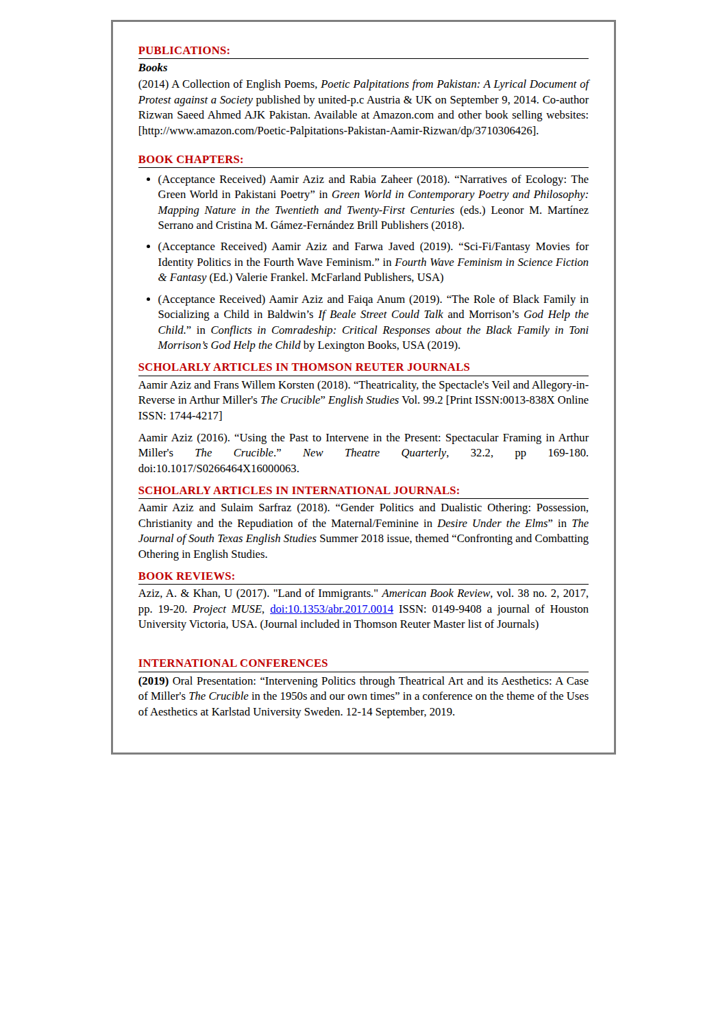PUBLICATIONS:
Books
(2014) A Collection of English Poems, Poetic Palpitations from Pakistan: A Lyrical Document of Protest against a Society published by united-p.c Austria & UK on September 9, 2014. Co-author Rizwan Saeed Ahmed AJK Pakistan. Available at Amazon.com and other book selling websites: [http://www.amazon.com/Poetic-Palpitations-Pakistan-Aamir-Rizwan/dp/3710306426].
BOOK CHAPTERS:
(Acceptance Received) Aamir Aziz and Rabia Zaheer (2018). “Narratives of Ecology: The Green World in Pakistani Poetry” in Green World in Contemporary Poetry and Philosophy: Mapping Nature in the Twentieth and Twenty-First Centuries (eds.) Leonor M. Martínez Serrano and Cristina M. Gámez-Fernández Brill Publishers (2018).
(Acceptance Received) Aamir Aziz and Farwa Javed (2019). “Sci-Fi/Fantasy Movies for Identity Politics in the Fourth Wave Feminism.” in Fourth Wave Feminism in Science Fiction & Fantasy (Ed.) Valerie Frankel. McFarland Publishers, USA)
(Acceptance Received) Aamir Aziz and Faiqa Anum (2019). “The Role of Black Family in Socializing a Child in Baldwin’s If Beale Street Could Talk and Morrison’s God Help the Child.” in Conflicts in Comradeship: Critical Responses about the Black Family in Toni Morrison’s God Help the Child by Lexington Books, USA (2019).
SCHOLARLY ARTICLES IN THOMSON REUTER JOURNALS
Aamir Aziz and Frans Willem Korsten (2018). “Theatricality, the Spectacle's Veil and Allegory-in-Reverse in Arthur Miller's The Crucible” English Studies Vol. 99.2 [Print ISSN:0013-838X Online ISSN: 1744-4217]
Aamir Aziz (2016). “Using the Past to Intervene in the Present: Spectacular Framing in Arthur Miller's The Crucible.” New Theatre Quarterly, 32.2, pp 169-180. doi:10.1017/S0266464X16000063.
SCHOLARLY ARTICLES IN INTERNATIONAL JOURNALS:
Aamir Aziz and Sulaim Sarfraz (2018). “Gender Politics and Dualistic Othering: Possession, Christianity and the Repudiation of the Maternal/Feminine in Desire Under the Elms” in The Journal of South Texas English Studies Summer 2018 issue, themed “Confronting and Combatting Othering in English Studies.
BOOK REVIEWS:
Aziz, A. & Khan, U (2017). "Land of Immigrants." American Book Review, vol. 38 no. 2, 2017, pp. 19-20. Project MUSE, doi:10.1353/abr.2017.0014 ISSN: 0149-9408 a journal of Houston University Victoria, USA. (Journal included in Thomson Reuter Master list of Journals)
INTERNATIONAL CONFERENCES
(2019) Oral Presentation: “Intervening Politics through Theatrical Art and its Aesthetics: A Case of Miller's The Crucible in the 1950s and our own times” in a conference on the theme of the Uses of Aesthetics at Karlstad University Sweden. 12-14 September, 2019.